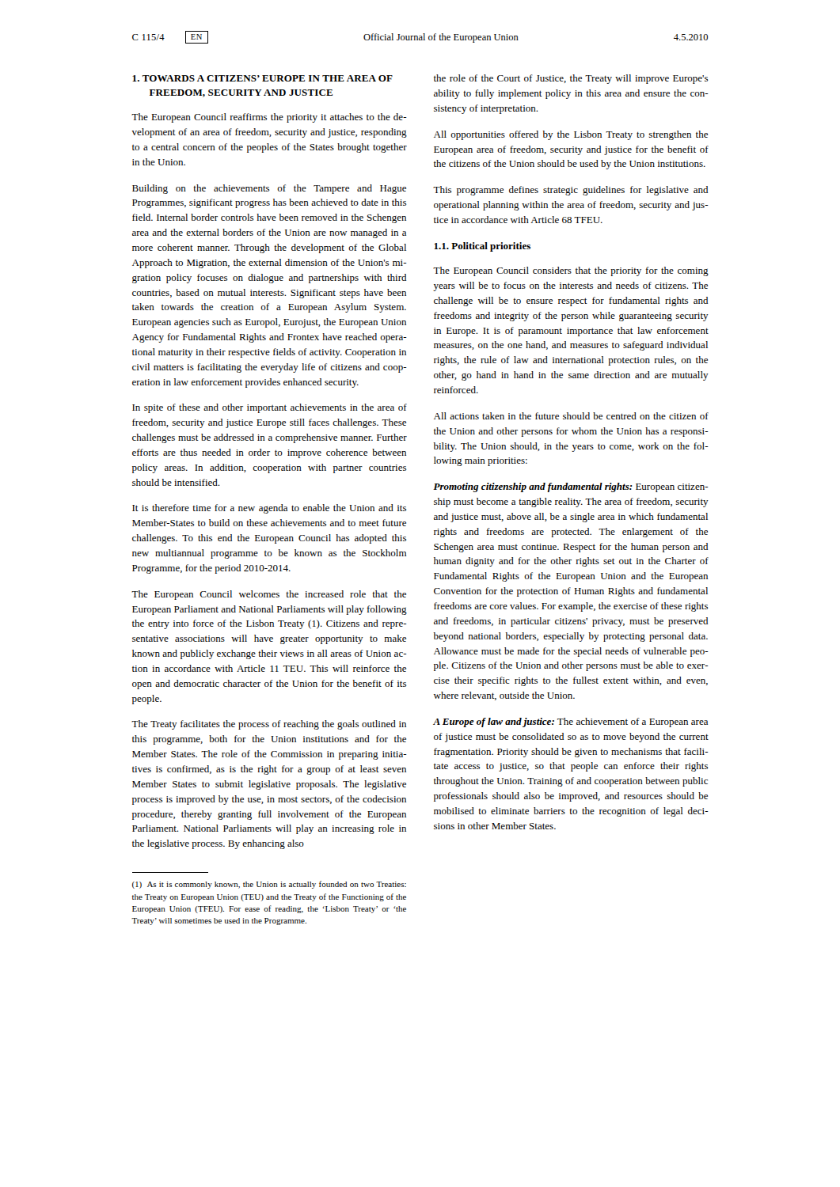C 115/4 EN Official Journal of the European Union 4.5.2010
1. TOWARDS A CITIZENS’ EUROPE IN THE AREA OF FREEDOM, SECURITY AND JUSTICE
The European Council reaffirms the priority it attaches to the development of an area of freedom, security and justice, responding to a central concern of the peoples of the States brought together in the Union.
Building on the achievements of the Tampere and Hague Programmes, significant progress has been achieved to date in this field. Internal border controls have been removed in the Schengen area and the external borders of the Union are now managed in a more coherent manner. Through the development of the Global Approach to Migration, the external dimension of the Union's migration policy focuses on dialogue and partnerships with third countries, based on mutual interests. Significant steps have been taken towards the creation of a European Asylum System. European agencies such as Europol, Eurojust, the European Union Agency for Fundamental Rights and Frontex have reached operational maturity in their respective fields of activity. Cooperation in civil matters is facilitating the everyday life of citizens and cooperation in law enforcement provides enhanced security.
In spite of these and other important achievements in the area of freedom, security and justice Europe still faces challenges. These challenges must be addressed in a comprehensive manner. Further efforts are thus needed in order to improve coherence between policy areas. In addition, cooperation with partner countries should be intensified.
It is therefore time for a new agenda to enable the Union and its Member-States to build on these achievements and to meet future challenges. To this end the European Council has adopted this new multiannual programme to be known as the Stockholm Programme, for the period 2010-2014.
The European Council welcomes the increased role that the European Parliament and National Parliaments will play following the entry into force of the Lisbon Treaty (1). Citizens and representative associations will have greater opportunity to make known and publicly exchange their views in all areas of Union action in accordance with Article 11 TEU. This will reinforce the open and democratic character of the Union for the benefit of its people.
The Treaty facilitates the process of reaching the goals outlined in this programme, both for the Union institutions and for the Member States. The role of the Commission in preparing initiatives is confirmed, as is the right for a group of at least seven Member States to submit legislative proposals. The legislative process is improved by the use, in most sectors, of the codecision procedure, thereby granting full involvement of the European Parliament. National Parliaments will play an increasing role in the legislative process. By enhancing also
(1) As it is commonly known, the Union is actually founded on two Treaties: the Treaty on European Union (TEU) and the Treaty of the Functioning of the European Union (TFEU). For ease of reading, the ‘Lisbon Treaty’ or ‘the Treaty’ will sometimes be used in the Programme.
the role of the Court of Justice, the Treaty will improve Europe's ability to fully implement policy in this area and ensure the consistency of interpretation.
All opportunities offered by the Lisbon Treaty to strengthen the European area of freedom, security and justice for the benefit of the citizens of the Union should be used by the Union institutions.
This programme defines strategic guidelines for legislative and operational planning within the area of freedom, security and justice in accordance with Article 68 TFEU.
1.1. Political priorities
The European Council considers that the priority for the coming years will be to focus on the interests and needs of citizens. The challenge will be to ensure respect for fundamental rights and freedoms and integrity of the person while guaranteeing security in Europe. It is of paramount importance that law enforcement measures, on the one hand, and measures to safeguard individual rights, the rule of law and international protection rules, on the other, go hand in hand in the same direction and are mutually reinforced.
All actions taken in the future should be centred on the citizen of the Union and other persons for whom the Union has a responsibility. The Union should, in the years to come, work on the following main priorities:
Promoting citizenship and fundamental rights: European citizenship must become a tangible reality. The area of freedom, security and justice must, above all, be a single area in which fundamental rights and freedoms are protected. The enlargement of the Schengen area must continue. Respect for the human person and human dignity and for the other rights set out in the Charter of Fundamental Rights of the European Union and the European Convention for the protection of Human Rights and fundamental freedoms are core values. For example, the exercise of these rights and freedoms, in particular citizens' privacy, must be preserved beyond national borders, especially by protecting personal data. Allowance must be made for the special needs of vulnerable people. Citizens of the Union and other persons must be able to exercise their specific rights to the fullest extent within, and even, where relevant, outside the Union.
A Europe of law and justice: The achievement of a European area of justice must be consolidated so as to move beyond the current fragmentation. Priority should be given to mechanisms that facilitate access to justice, so that people can enforce their rights throughout the Union. Training of and cooperation between public professionals should also be improved, and resources should be mobilised to eliminate barriers to the recognition of legal decisions in other Member States.